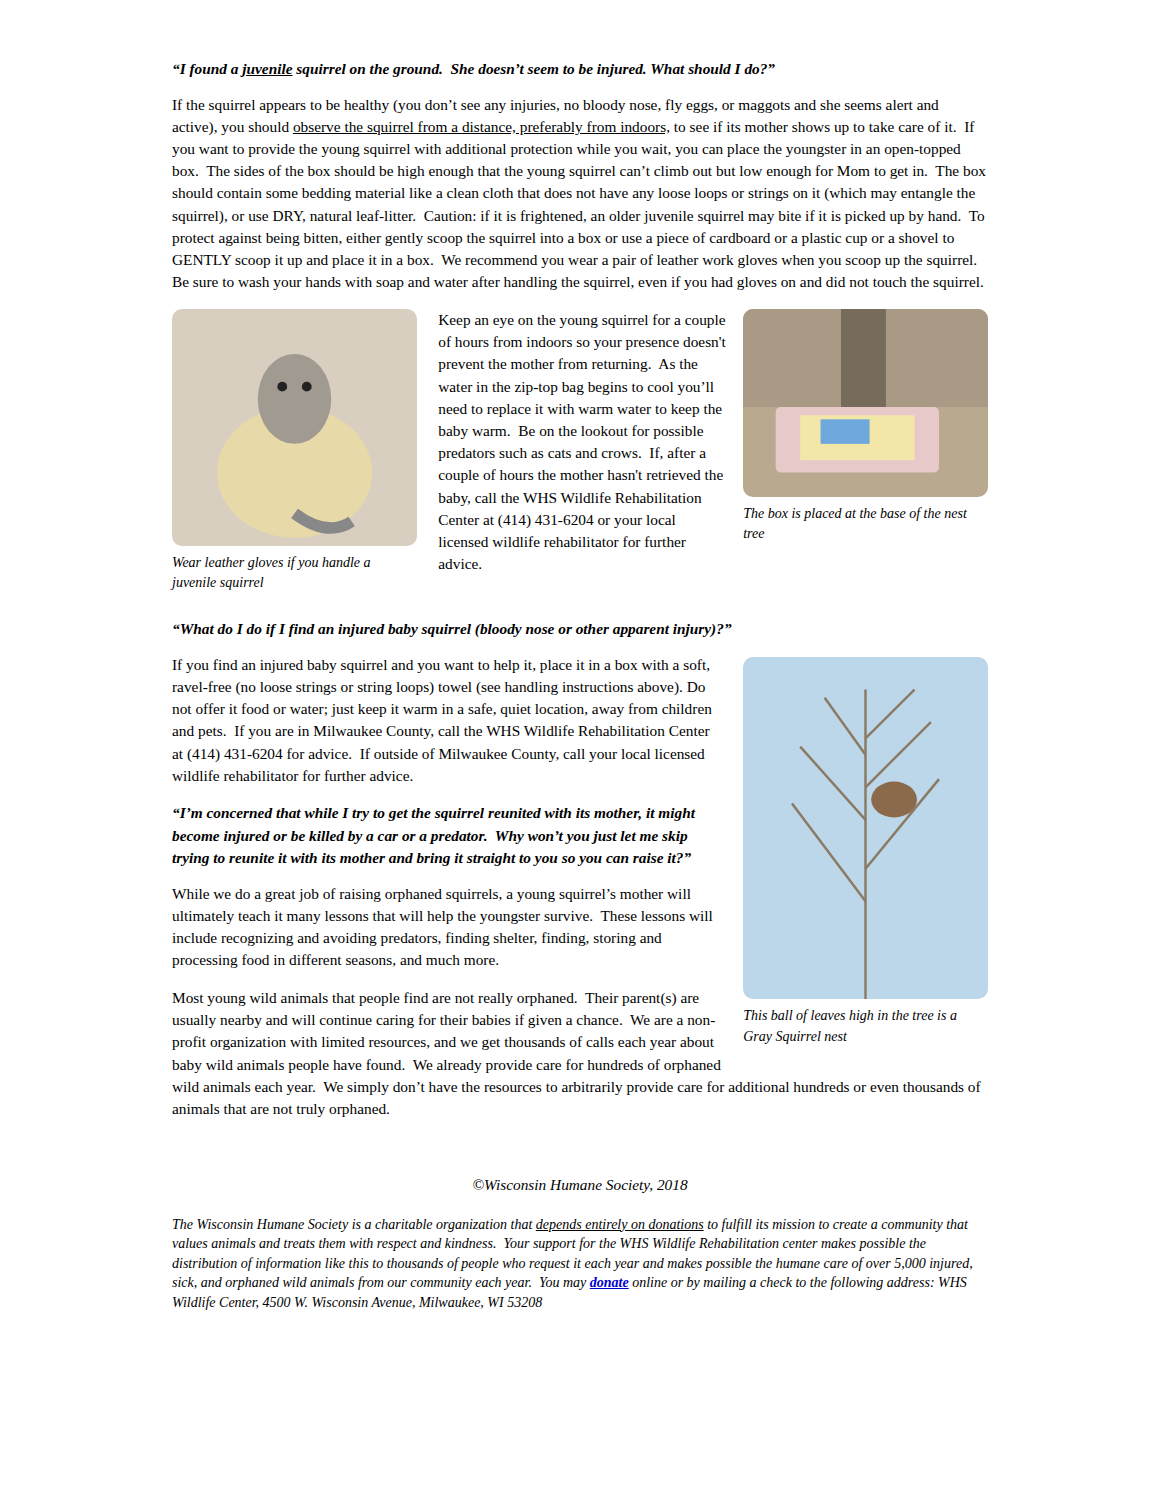“I found a juvenile squirrel on the ground. She doesn’t seem to be injured. What should I do?”
If the squirrel appears to be healthy (you don’t see any injuries, no bloody nose, fly eggs, or maggots and she seems alert and active), you should observe the squirrel from a distance, preferably from indoors, to see if its mother shows up to take care of it. If you want to provide the young squirrel with additional protection while you wait, you can place the youngster in an open-topped box. The sides of the box should be high enough that the young squirrel can’t climb out but low enough for Mom to get in. The box should contain some bedding material like a clean cloth that does not have any loose loops or strings on it (which may entangle the squirrel), or use DRY, natural leaf-litter. Caution: if it is frightened, an older juvenile squirrel may bite if it is picked up by hand. To protect against being bitten, either gently scoop the squirrel into a box or use a piece of cardboard or a plastic cup or a shovel to GENTLY scoop it up and place it in a box. We recommend you wear a pair of leather work gloves when you scoop up the squirrel. Be sure to wash your hands with soap and water after handling the squirrel, even if you had gloves on and did not touch the squirrel.
Wear leather gloves if you handle a juvenile squirrel
Keep an eye on the young squirrel for a couple of hours from indoors so your presence doesn't prevent the mother from returning. As the water in the zip-top bag begins to cool you’ll need to replace it with warm water to keep the baby warm. Be on the lookout for possible predators such as cats and crows. If, after a couple of hours the mother hasn't retrieved the baby, call the WHS Wildlife Rehabilitation Center at (414) 431-6204 or your local licensed wildlife rehabilitator for further advice.
The box is placed at the base of the nest tree
“What do I do if I find an injured baby squirrel (bloody nose or other apparent injury)?”
This ball of leaves high in the tree is a Gray Squirrel nest
If you find an injured baby squirrel and you want to help it, place it in a box with a soft, ravel-free (no loose strings or string loops) towel (see handling instructions above). Do not offer it food or water; just keep it warm in a safe, quiet location, away from children and pets. If you are in Milwaukee County, call the WHS Wildlife Rehabilitation Center at (414) 431-6204 for advice. If outside of Milwaukee County, call your local licensed wildlife rehabilitator for further advice.
“I’m concerned that while I try to get the squirrel reunited with its mother, it might become injured or be killed by a car or a predator. Why won’t you just let me skip trying to reunite it with its mother and bring it straight to you so you can raise it?”
While we do a great job of raising orphaned squirrels, a young squirrel’s mother will ultimately teach it many lessons that will help the youngster survive. These lessons will include recognizing and avoiding predators, finding shelter, finding, storing and processing food in different seasons, and much more.
Most young wild animals that people find are not really orphaned. Their parent(s) are usually nearby and will continue caring for their babies if given a chance. We are a non-profit organization with limited resources, and we get thousands of calls each year about baby wild animals people have found. We already provide care for hundreds of orphaned wild animals each year. We simply don’t have the resources to arbitrarily provide care for additional hundreds or even thousands of animals that are not truly orphaned.
©Wisconsin Humane Society, 2018
The Wisconsin Humane Society is a charitable organization that depends entirely on donations to fulfill its mission to create a community that values animals and treats them with respect and kindness. Your support for the WHS Wildlife Rehabilitation center makes possible the distribution of information like this to thousands of people who request it each year and makes possible the humane care of over 5,000 injured, sick, and orphaned wild animals from our community each year. You may donate online or by mailing a check to the following address: WHS Wildlife Center, 4500 W. Wisconsin Avenue, Milwaukee, WI 53208